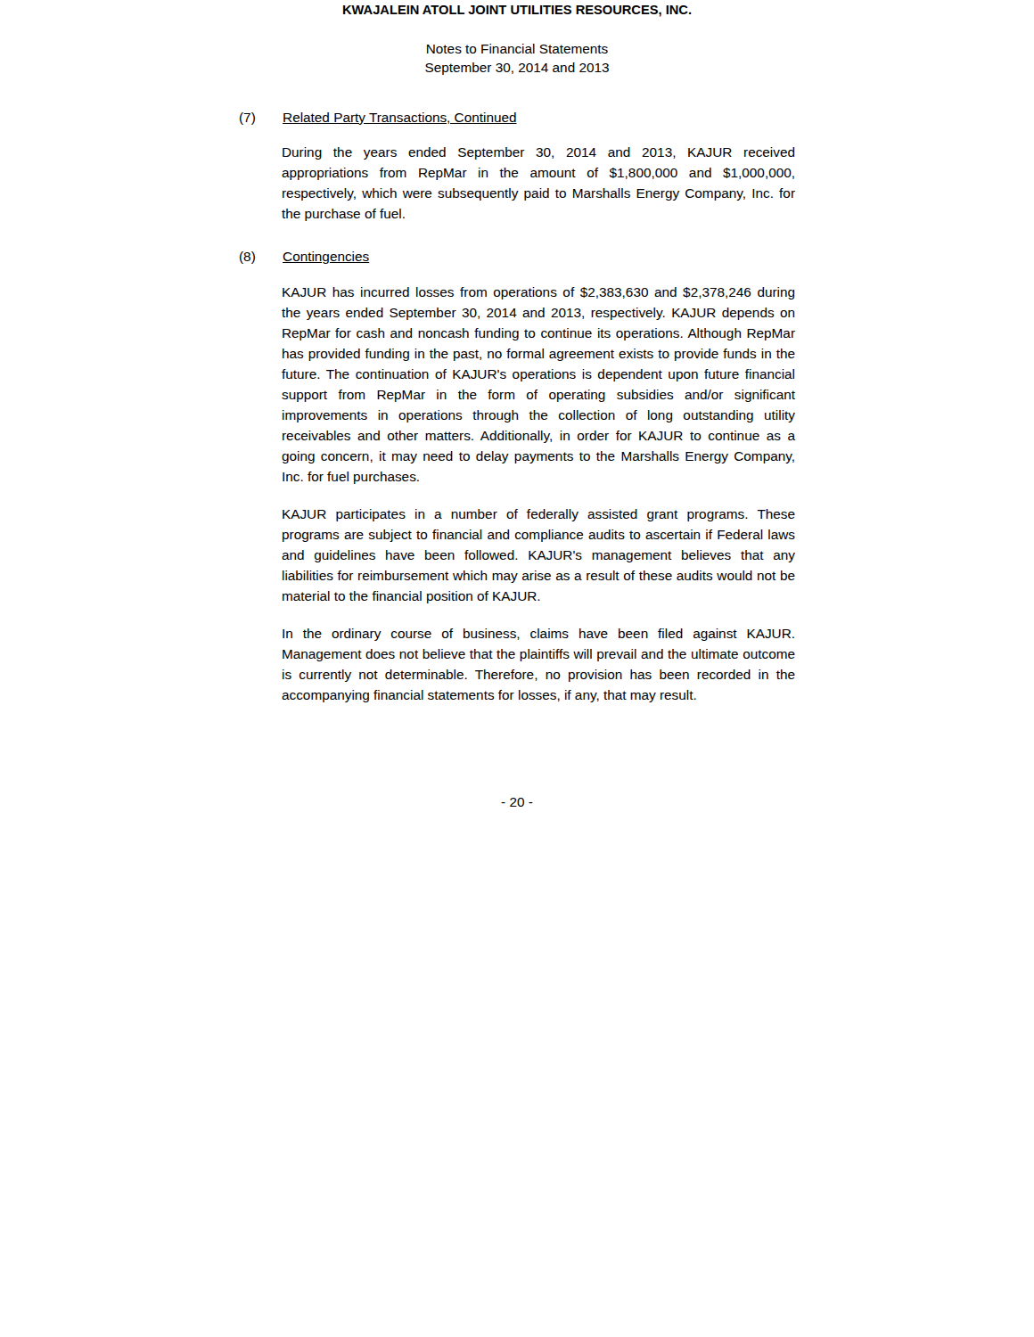KWAJALEIN ATOLL JOINT UTILITIES RESOURCES, INC.
Notes to Financial Statements
September 30, 2014 and 2013
(7) Related Party Transactions, Continued
During the years ended September 30, 2014 and 2013, KAJUR received appropriations from RepMar in the amount of $1,800,000 and $1,000,000, respectively, which were subsequently paid to Marshalls Energy Company, Inc. for the purchase of fuel.
(8) Contingencies
KAJUR has incurred losses from operations of $2,383,630 and $2,378,246 during the years ended September 30, 2014 and 2013, respectively. KAJUR depends on RepMar for cash and noncash funding to continue its operations. Although RepMar has provided funding in the past, no formal agreement exists to provide funds in the future. The continuation of KAJUR's operations is dependent upon future financial support from RepMar in the form of operating subsidies and/or significant improvements in operations through the collection of long outstanding utility receivables and other matters. Additionally, in order for KAJUR to continue as a going concern, it may need to delay payments to the Marshalls Energy Company, Inc. for fuel purchases.
KAJUR participates in a number of federally assisted grant programs. These programs are subject to financial and compliance audits to ascertain if Federal laws and guidelines have been followed. KAJUR's management believes that any liabilities for reimbursement which may arise as a result of these audits would not be material to the financial position of KAJUR.
In the ordinary course of business, claims have been filed against KAJUR. Management does not believe that the plaintiffs will prevail and the ultimate outcome is currently not determinable. Therefore, no provision has been recorded in the accompanying financial statements for losses, if any, that may result.
- 20 -